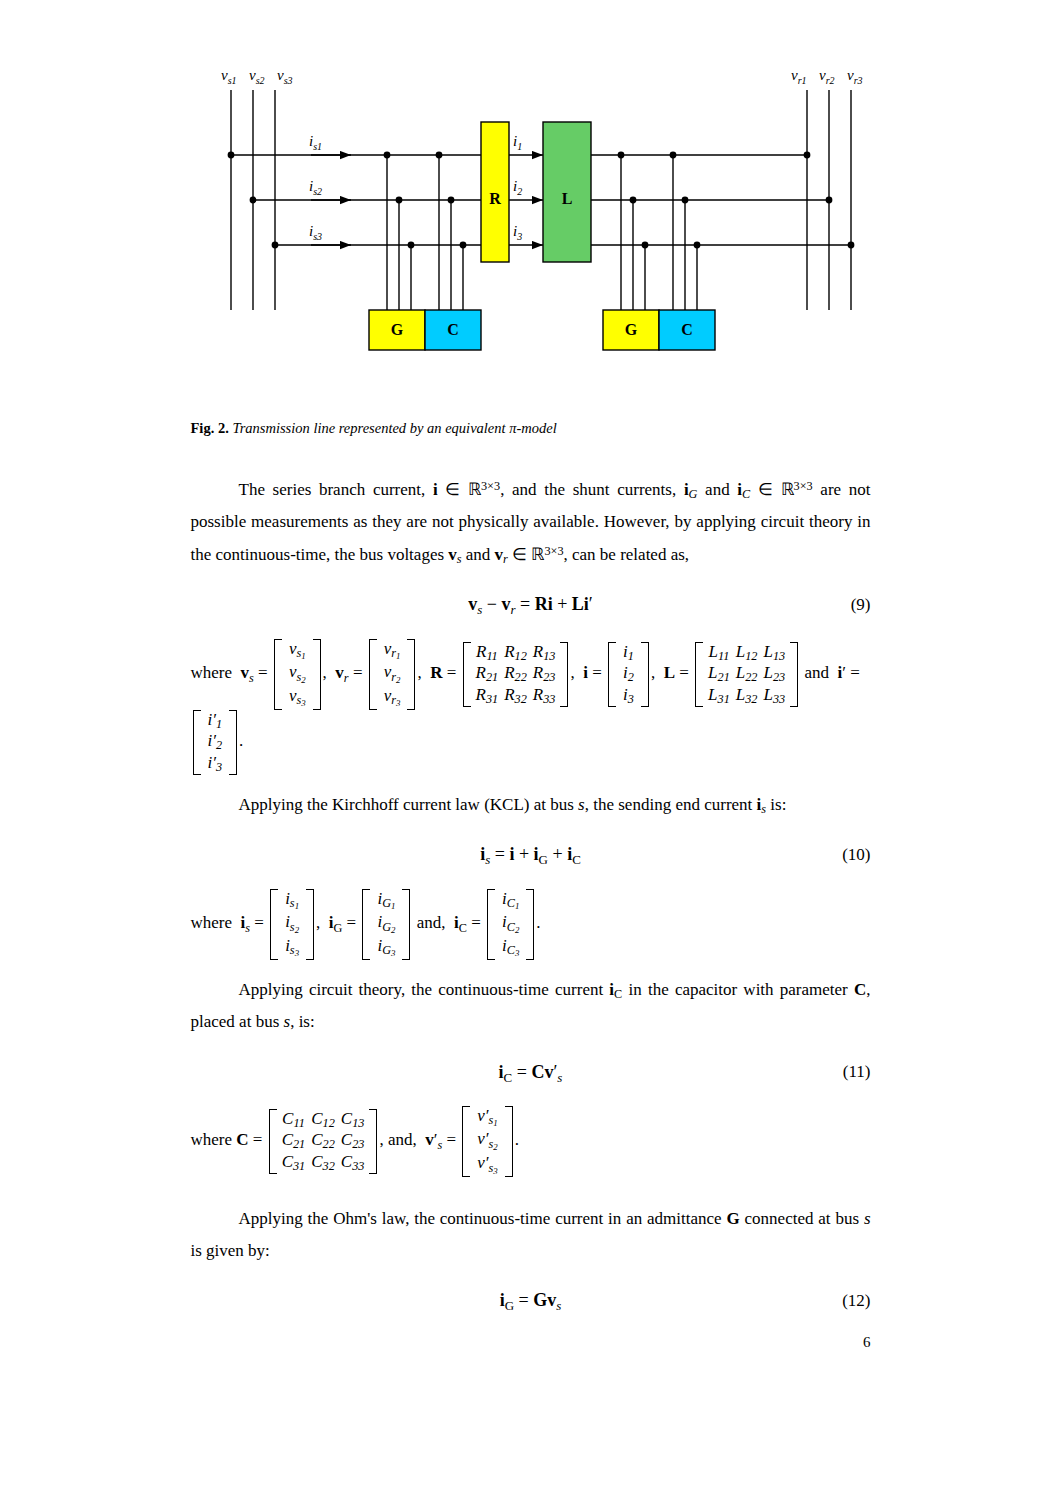R L G C G C vs1 vs2 vs3 vr1 vr2 vr3 is1 is2 is3 i1 i2 i3
Fig. 2. Transmission line represented by an equivalent π-model
The series branch current, i ∈ ℝ3×3, and the shunt currents, iG and iC ∈ ℝ3×3 are not possible measurements as they are not physically available. However, by applying circuit theory in the continuous-time, the bus voltages vs and vr ∈ ℝ3×3, can be related as,
vs − vr = Ri + Li′ (9)
where vs =
| v s 1 |
| v s 2 |
| v s 3 |
, vr =
| v r 1 |
| v r 2 |
| v r 3 |
, R =
| R 11 | R 12 | R 13 |
| R 21 | R 22 | R 23 |
| R 31 | R 32 | R 33 |
, i =
| i 1 |
| i 2 |
| i 3 |
, L =
| L 11 | L 12 | L 13 |
| L 21 | L 22 | L 23 |
| L 31 | L 32 | L 33 |
and i′ =
| i′ 1 |
| i′ 2 |
| i′ 3 |
.
Applying the Kirchhoff current law (KCL) at bus s, the sending end current is is:
is = i + iG + iC (10)
where is =
| i s 1 |
| i s 2 |
| i s 3 |
, iG =
| i G 1 |
| i G 2 |
| i G 3 |
and, iC =
| i C 1 |
| i C 2 |
| i C 3 |
.
Applying circuit theory, the continuous-time current iC in the capacitor with parameter C, placed at bus s, is:
iC = Cv′s (11)
where C =
| C 11 | C 12 | C 13 |
| C 21 | C 22 | C 23 |
| C 31 | C 32 | C 33 |
, and, v′s =
| v′ s 1 |
| v′ s 2 |
| v′ s 3 |
.
Applying the Ohm's law, the continuous-time current in an admittance G connected at bus s is given by:
iG = Gvs (12)
6